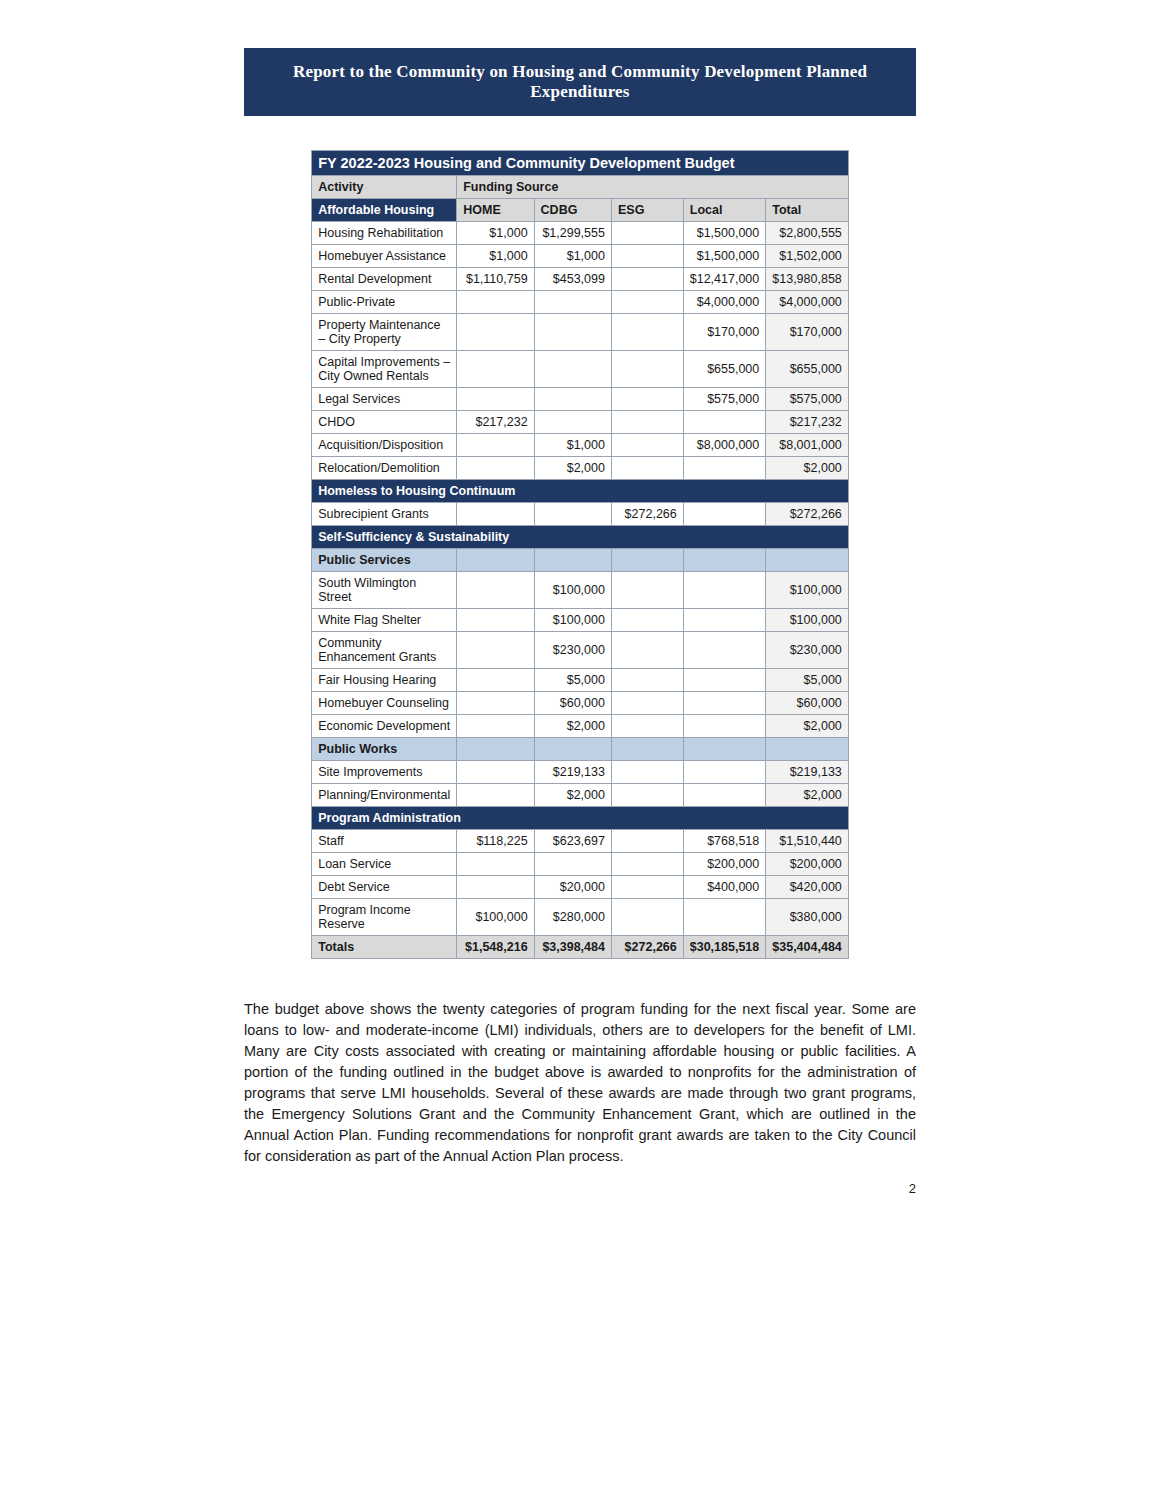Report to the Community on Housing and Community Development Planned Expenditures
| FY 2022-2023 Housing and Community Development Budget |
| Activity | Funding Source |
| Affordable Housing | HOME | CDBG | ESG | Local | Total |
| Housing Rehabilitation | $1,000 | $1,299,555 | | $1,500,000 | $2,800,555 |
| Homebuyer Assistance | $1,000 | $1,000 | | $1,500,000 | $1,502,000 |
| Rental Development | $1,110,759 | $453,099 | | $12,417,000 | $13,980,858 |
| Public-Private | | | | $4,000,000 | $4,000,000 |
| Property Maintenance – City Property | | | | $170,000 | $170,000 |
| Capital Improvements – City Owned Rentals | | | | $655,000 | $655,000 |
| Legal Services | | | | $575,000 | $575,000 |
| CHDO | $217,232 | | | | $217,232 |
| Acquisition/Disposition | | $1,000 | | $8,000,000 | $8,001,000 |
| Relocation/Demolition | | $2,000 | | | $2,000 |
| Homeless to Housing Continuum |
| Subrecipient Grants | | | $272,266 | | $272,266 |
| Self-Sufficiency & Sustainability |
| Public Services | | | | | |
| South Wilmington Street | | $100,000 | | | $100,000 |
| White Flag Shelter | | $100,000 | | | $100,000 |
| Community Enhancement Grants | | $230,000 | | | $230,000 |
| Fair Housing Hearing | | $5,000 | | | $5,000 |
| Homebuyer Counseling | | $60,000 | | | $60,000 |
| Economic Development | | $2,000 | | | $2,000 |
| Public Works | | | | | |
| Site Improvements | | $219,133 | | | $219,133 |
| Planning/Environmental | | $2,000 | | | $2,000 |
| Program Administration |
| Staff | $118,225 | $623,697 | | $768,518 | $1,510,440 |
| Loan Service | | | | $200,000 | $200,000 |
| Debt Service | | $20,000 | | $400,000 | $420,000 |
| Program Income Reserve | $100,000 | $280,000 | | | $380,000 |
| Totals | $1,548,216 | $3,398,484 | $272,266 | $30,185,518 | $35,404,484 |
The budget above shows the twenty categories of program funding for the next fiscal year. Some are loans to low- and moderate-income (LMI) individuals, others are to developers for the benefit of LMI. Many are City costs associated with creating or maintaining affordable housing or public facilities. A portion of the funding outlined in the budget above is awarded to nonprofits for the administration of programs that serve LMI households. Several of these awards are made through two grant programs, the Emergency Solutions Grant and the Community Enhancement Grant, which are outlined in the Annual Action Plan. Funding recommendations for nonprofit grant awards are taken to the City Council for consideration as part of the Annual Action Plan process.
2